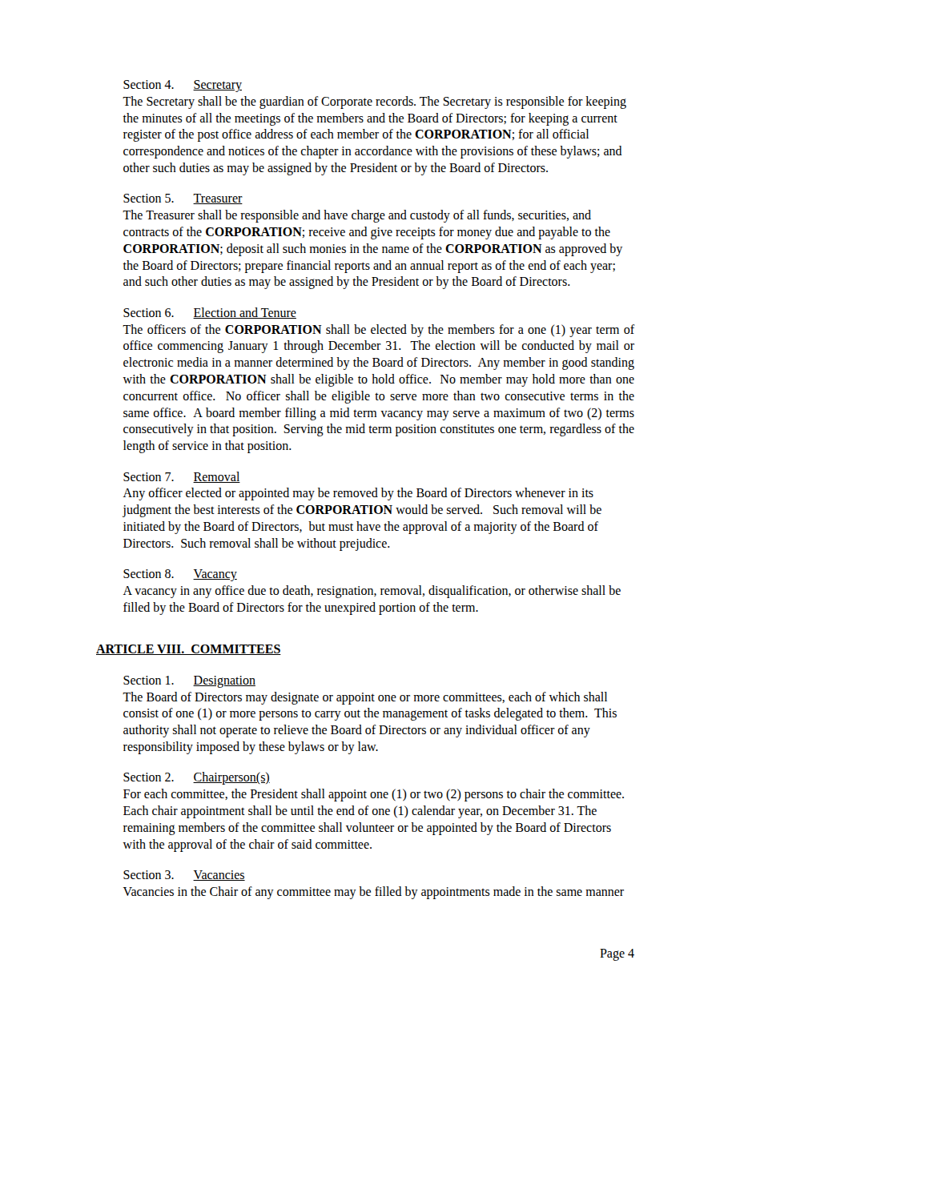Section 4. Secretary
The Secretary shall be the guardian of Corporate records. The Secretary is responsible for keeping the minutes of all the meetings of the members and the Board of Directors; for keeping a current register of the post office address of each member of the CORPORATION; for all official correspondence and notices of the chapter in accordance with the provisions of these bylaws; and other such duties as may be assigned by the President or by the Board of Directors.
Section 5. Treasurer
The Treasurer shall be responsible and have charge and custody of all funds, securities, and contracts of the CORPORATION; receive and give receipts for money due and payable to the CORPORATION; deposit all such monies in the name of the CORPORATION as approved by the Board of Directors; prepare financial reports and an annual report as of the end of each year; and such other duties as may be assigned by the President or by the Board of Directors.
Section 6. Election and Tenure
The officers of the CORPORATION shall be elected by the members for a one (1) year term of office commencing January 1 through December 31. The election will be conducted by mail or electronic media in a manner determined by the Board of Directors. Any member in good standing with the CORPORATION shall be eligible to hold office. No member may hold more than one concurrent office. No officer shall be eligible to serve more than two consecutive terms in the same office. A board member filling a mid term vacancy may serve a maximum of two (2) terms consecutively in that position. Serving the mid term position constitutes one term, regardless of the length of service in that position.
Section 7. Removal
Any officer elected or appointed may be removed by the Board of Directors whenever in its judgment the best interests of the CORPORATION would be served. Such removal will be initiated by the Board of Directors, but must have the approval of a majority of the Board of Directors. Such removal shall be without prejudice.
Section 8. Vacancy
A vacancy in any office due to death, resignation, removal, disqualification, or otherwise shall be filled by the Board of Directors for the unexpired portion of the term.
ARTICLE VIII. COMMITTEES
Section 1. Designation
The Board of Directors may designate or appoint one or more committees, each of which shall consist of one (1) or more persons to carry out the management of tasks delegated to them. This authority shall not operate to relieve the Board of Directors or any individual officer of any responsibility imposed by these bylaws or by law.
Section 2. Chairperson(s)
For each committee, the President shall appoint one (1) or two (2) persons to chair the committee. Each chair appointment shall be until the end of one (1) calendar year, on December 31. The remaining members of the committee shall volunteer or be appointed by the Board of Directors with the approval of the chair of said committee.
Section 3. Vacancies
Vacancies in the Chair of any committee may be filled by appointments made in the same manner
Page 4